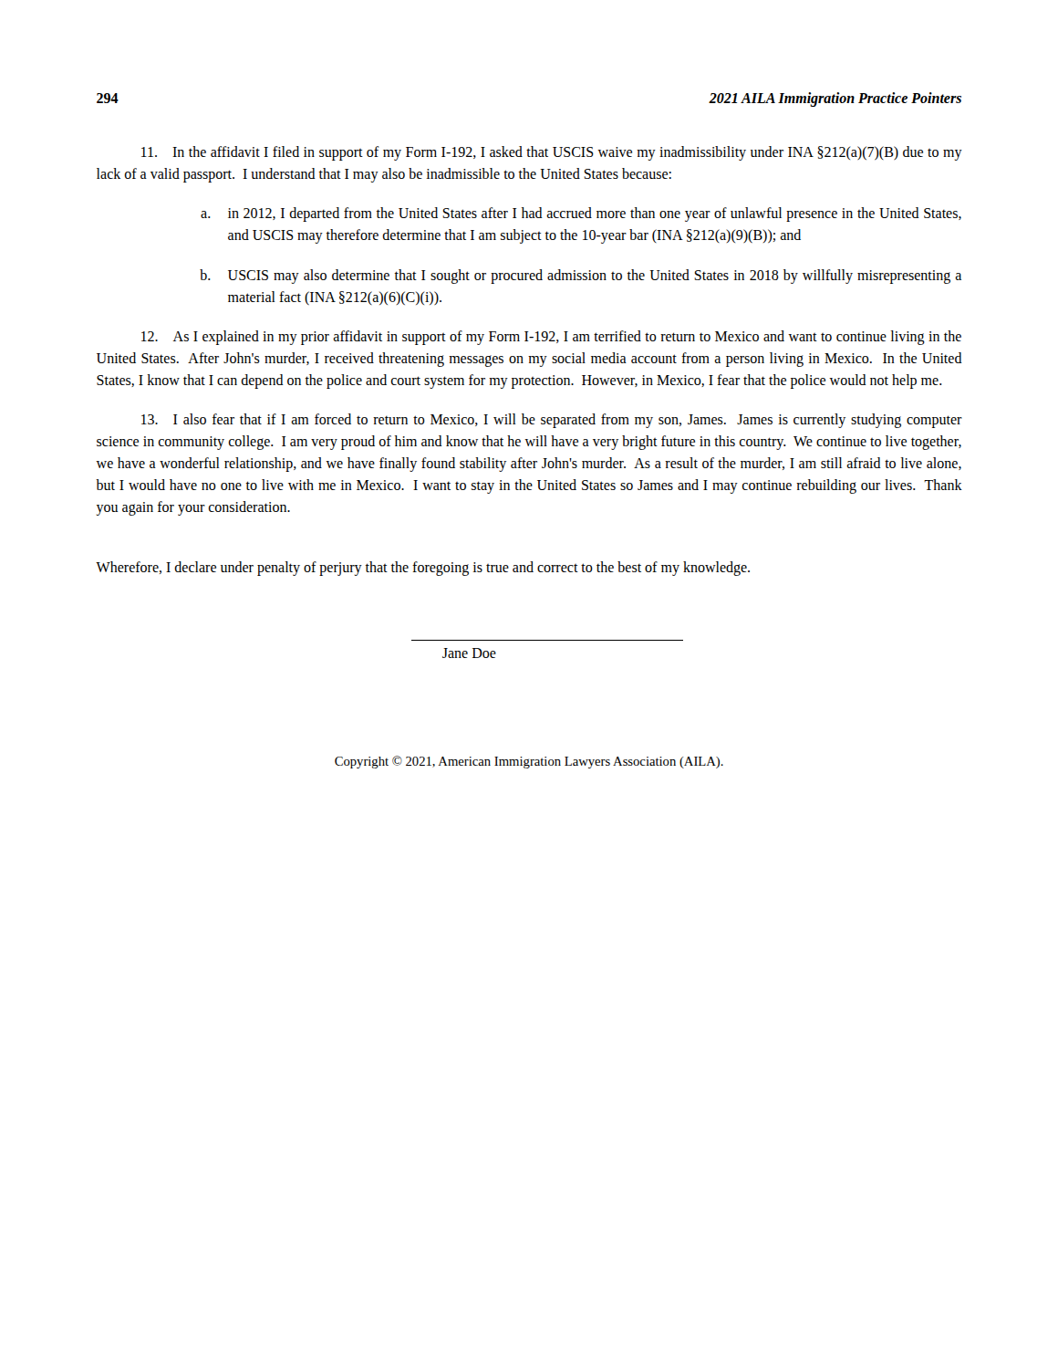294 2021 AILA Immigration Practice Pointers
11. In the affidavit I filed in support of my Form I-192, I asked that USCIS waive my inadmissibility under INA §212(a)(7)(B) due to my lack of a valid passport. I understand that I may also be inadmissible to the United States because:
in 2012, I departed from the United States after I had accrued more than one year of unlawful presence in the United States, and USCIS may therefore determine that I am subject to the 10-year bar (INA §212(a)(9)(B)); and
USCIS may also determine that I sought or procured admission to the United States in 2018 by willfully misrepresenting a material fact (INA §212(a)(6)(C)(i)).
12. As I explained in my prior affidavit in support of my Form I-192, I am terrified to return to Mexico and want to continue living in the United States. After John's murder, I received threatening messages on my social media account from a person living in Mexico. In the United States, I know that I can depend on the police and court system for my protection. However, in Mexico, I fear that the police would not help me.
13. I also fear that if I am forced to return to Mexico, I will be separated from my son, James. James is currently studying computer science in community college. I am very proud of him and know that he will have a very bright future in this country. We continue to live together, we have a wonderful relationship, and we have finally found stability after John's murder. As a result of the murder, I am still afraid to live alone, but I would have no one to live with me in Mexico. I want to stay in the United States so James and I may continue rebuilding our lives. Thank you again for your consideration.
Wherefore, I declare under penalty of perjury that the foregoing is true and correct to the best of my knowledge.
Jane Doe
Copyright © 2021, American Immigration Lawyers Association (AILA).